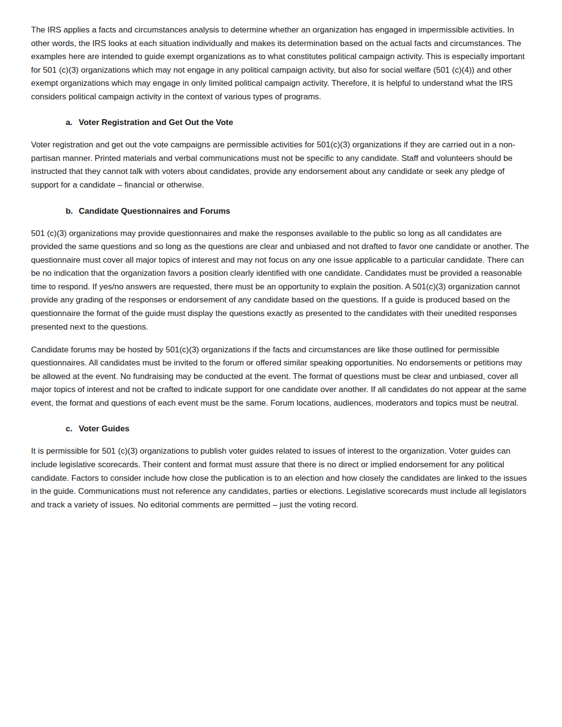The IRS applies a facts and circumstances analysis to determine whether an organization has engaged in impermissible activities. In other words, the IRS looks at each situation individually and makes its determination based on the actual facts and circumstances. The examples here are intended to guide exempt organizations as to what constitutes political campaign activity. This is especially important for 501 (c)(3) organizations which may not engage in any political campaign activity, but also for social welfare (501 (c)(4)) and other exempt organizations which may engage in only limited political campaign activity. Therefore, it is helpful to understand what the IRS considers political campaign activity in the context of various types of programs.
a. Voter Registration and Get Out the Vote
Voter registration and get out the vote campaigns are permissible activities for 501(c)(3) organizations if they are carried out in a non-partisan manner. Printed materials and verbal communications must not be specific to any candidate. Staff and volunteers should be instructed that they cannot talk with voters about candidates, provide any endorsement about any candidate or seek any pledge of support for a candidate – financial or otherwise.
b. Candidate Questionnaires and Forums
501 (c)(3) organizations may provide questionnaires and make the responses available to the public so long as all candidates are provided the same questions and so long as the questions are clear and unbiased and not drafted to favor one candidate or another. The questionnaire must cover all major topics of interest and may not focus on any one issue applicable to a particular candidate. There can be no indication that the organization favors a position clearly identified with one candidate. Candidates must be provided a reasonable time to respond. If yes/no answers are requested, there must be an opportunity to explain the position. A 501(c)(3) organization cannot provide any grading of the responses or endorsement of any candidate based on the questions. If a guide is produced based on the questionnaire the format of the guide must display the questions exactly as presented to the candidates with their unedited responses presented next to the questions.
Candidate forums may be hosted by 501(c)(3) organizations if the facts and circumstances are like those outlined for permissible questionnaires. All candidates must be invited to the forum or offered similar speaking opportunities. No endorsements or petitions may be allowed at the event. No fundraising may be conducted at the event. The format of questions must be clear and unbiased, cover all major topics of interest and not be crafted to indicate support for one candidate over another. If all candidates do not appear at the same event, the format and questions of each event must be the same. Forum locations, audiences, moderators and topics must be neutral.
c. Voter Guides
It is permissible for 501 (c)(3) organizations to publish voter guides related to issues of interest to the organization. Voter guides can include legislative scorecards. Their content and format must assure that there is no direct or implied endorsement for any political candidate. Factors to consider include how close the publication is to an election and how closely the candidates are linked to the issues in the guide. Communications must not reference any candidates, parties or elections. Legislative scorecards must include all legislators and track a variety of issues. No editorial comments are permitted – just the voting record.